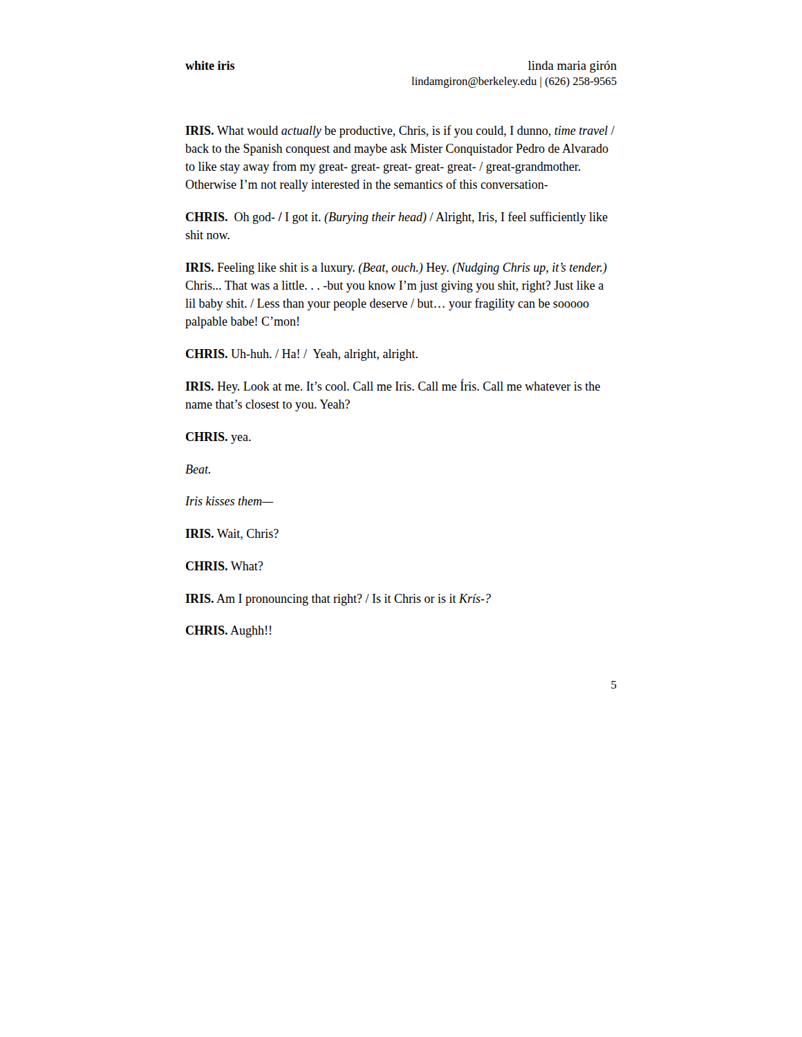white iris
linda maria girón lindamgiron@berkeley.edu | (626) 258-9565
IRIS. What would actually be productive, Chris, is if you could, I dunno, time travel / back to the Spanish conquest and maybe ask Mister Conquistador Pedro de Alvarado to like stay away from my great- great- great- great- great- / great-grandmother. Otherwise I’m not really interested in the semantics of this conversation-
CHRIS. Oh god- / I got it. (Burying their head) / Alright, Iris, I feel sufficiently like shit now.
IRIS. Feeling like shit is a luxury. (Beat, ouch.) Hey. (Nudging Chris up, it’s tender.) Chris... That was a little. . . -but you know I’m just giving you shit, right? Just like a lil baby shit. / Less than your people deserve / but… your fragility can be sooooo palpable babe! C’mon!
CHRIS. Uh-huh. / Ha! / Yeah, alright, alright.
IRIS. Hey. Look at me. It’s cool. Call me Iris. Call me Íris. Call me whatever is the name that’s closest to you. Yeah?
CHRIS. yea.
Beat.
Iris kisses them—
IRIS. Wait, Chris?
CHRIS. What?
IRIS. Am I pronouncing that right? / Is it Chris or is it Krís-?
CHRIS. Aughh!!
5